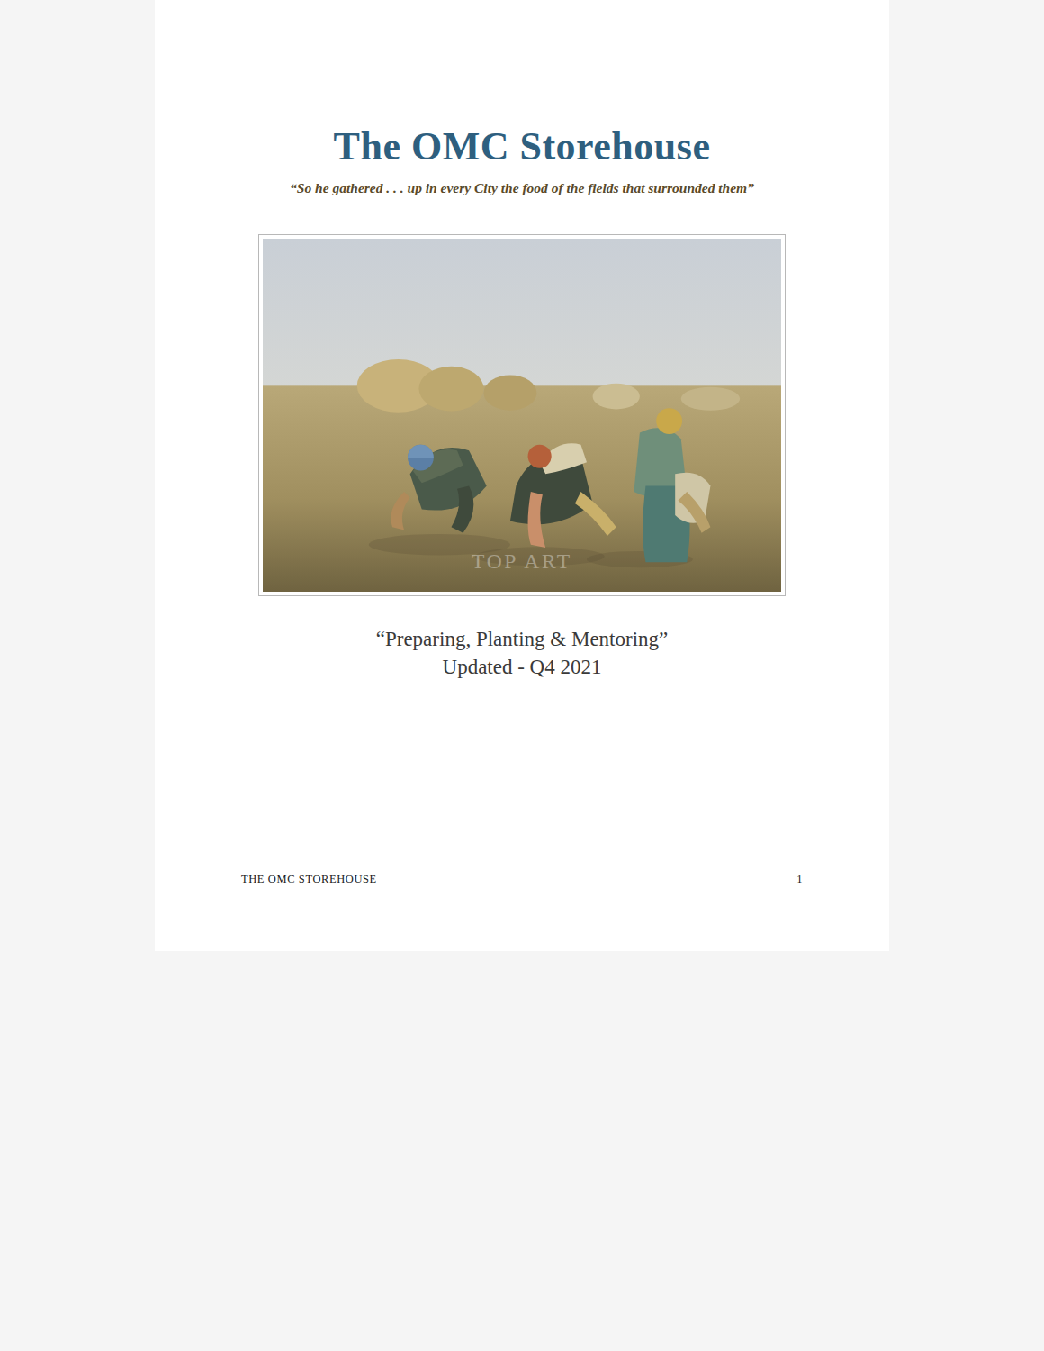The OMC Storehouse
“So he gathered . . . up in every City the food of the fields that surrounded them”
“Preparing, Planting & Mentoring”
Updated - Q4 2021
THE OMC STOREHOUSE 1